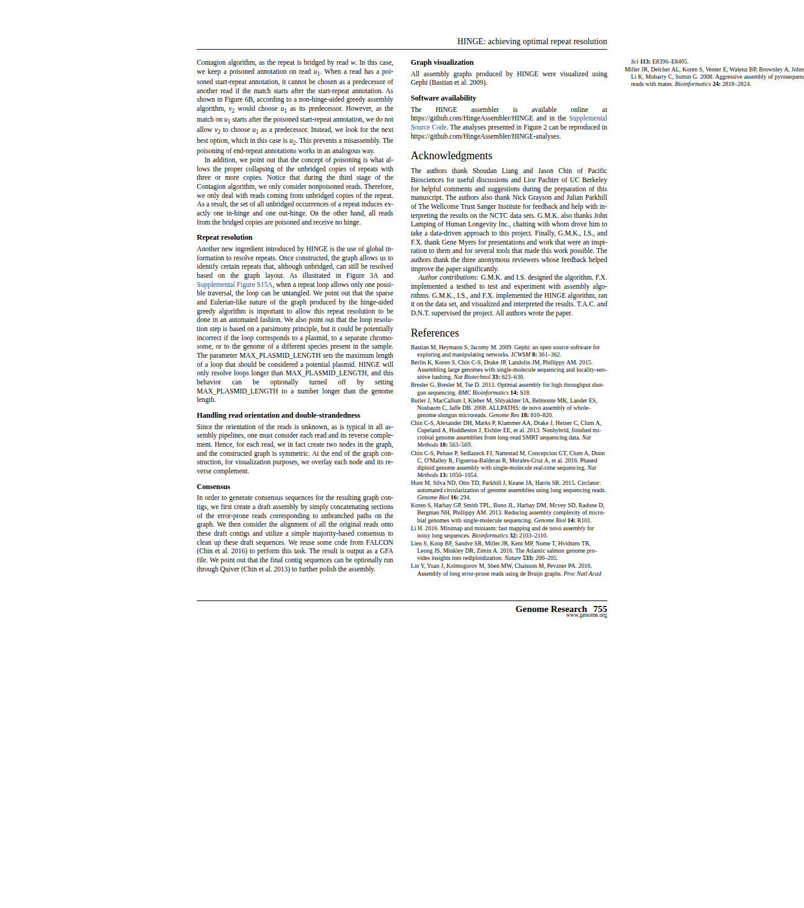HINGE: achieving optimal repeat resolution
Contagion algorithm, as the repeat is bridged by read w. In this case, we keep a poisoned annotation on read u1. When a read has a poisoned start-repeat annotation, it cannot be chosen as a predecessor of another read if the match starts after the start-repeat annotation. As shown in Figure 6B, according to a non-hinge-aided greedy assembly algorithm, v2 would choose u1 as its predecessor. However, as the match on u1 starts after the poisoned start-repeat annotation, we do not allow v2 to choose u1 as a predecessor. Instead, we look for the next best option, which in this case is u2. This prevents a misassembly. The poisoning of end-repeat annotations works in an analogous way.
In addition, we point out that the concept of poisoning is what allows the proper collapsing of the unbridged copies of repeats with three or more copies. Notice that during the third stage of the Contagion algorithm, we only consider nonpoisoned reads. Therefore, we only deal with reads coming from unbridged copies of the repeat. As a result, the set of all unbridged occurrences of a repeat induces exactly one in-hinge and one out-hinge. On the other hand, all reads from the bridged copies are poisoned and receive no hinge.
Repeat resolution
Another new ingredient introduced by HINGE is the use of global information to resolve repeats. Once constructed, the graph allows us to identify certain repeats that, although unbridged, can still be resolved based on the graph layout. As illustrated in Figure 3A and Supplemental Figure S15A, when a repeat loop allows only one possible traversal, the loop can be untangled. We point out that the sparse and Eulerian-like nature of the graph produced by the hinge-aided greedy algorithm is important to allow this repeat resolution to be done in an automated fashion. We also point out that the loop resolution step is based on a parsimony principle, but it could be potentially incorrect if the loop corresponds to a plasmid, to a separate chromosome, or to the genome of a different species present in the sample. The parameter MAX_PLASMID_LENGTH sets the maximum length of a loop that should be considered a potential plasmid. HINGE will only resolve loops longer than MAX_PLASMID_LENGTH, and this behavior can be optionally turned off by setting MAX_PLASMID_LENGTH to a number longer than the genome length.
Handling read orientation and double-strandedness
Since the orientation of the reads is unknown, as is typical in all assembly pipelines, one must consider each read and its reverse complement. Hence, for each read, we in fact create two nodes in the graph, and the constructed graph is symmetric. At the end of the graph construction, for visualization purposes, we overlay each node and its reverse complement.
Consensus
In order to generate consensus sequences for the resulting graph contigs, we first create a draft assembly by simply concatenating sections of the error-prone reads corresponding to unbranched paths on the graph. We then consider the alignment of all the original reads onto these draft contigs and utilize a simple majority-based consensus to clean up these draft sequences. We reuse some code from FALCON (Chin et al. 2016) to perform this task. The result is output as a GFA file. We point out that the final contig sequences can be optionally run through Quiver (Chin et al. 2013) to further polish the assembly.
Graph visualization
All assembly graphs produced by HINGE were visualized using Gephi (Bastian et al. 2009).
Software availability
The HINGE assembler is available online at https://github.com/HingeAssembler/HINGE and in the Supplemental Source Code. The analyses presented in Figure 2 can be reproduced in https://github.com/HingeAssembler/HINGE-analyses.
Acknowledgments
The authors thank Shoudan Liang and Jason Chin of Pacific Biosciences for useful discussions and Lior Pachter of UC Berkeley for helpful comments and suggestions during the preparation of this manuscript. The authors also thank Nick Grayson and Julian Parkhill of The Wellcome Trust Sanger Institute for feedback and help with interpreting the results on the NCTC data sets. G.M.K. also thanks John Lamping of Human Longevity Inc., chatting with whom drove him to take a data-driven approach to this project. Finally, G.M.K., I.S., and F.X. thank Gene Myers for presentations and work that were an inspiration to them and for several tools that made this work possible. The authors thank the three anonymous reviewers whose feedback helped improve the paper significantly.
Author contributions: G.M.K. and I.S. designed the algorithm. F.X. implemented a testbed to test and experiment with assembly algorithms. G.M.K., I.S., and F.X. implemented the HINGE algorithm, ran it on the data set, and visualized and interpreted the results. T.A.C. and D.N.T. supervised the project. All authors wrote the paper.
References
Bastian M, Heymann S, Jacomy M. 2009. Gephi: an open source software for exploring and manipulating networks. ICWSM 8: 361–362.
Berlin K, Koren S, Chin C-S, Drake JP, Landolin JM, Phillippy AM. 2015. Assembling large genomes with single-molecule sequencing and locality-sensitive hashing. Nat Biotechnol 33: 623–630.
Bresler G, Bresler M, Tse D. 2013. Optimal assembly for high throughput shotgun sequencing. BMC Bioinformatics 14: S18.
Butler J, MacCallum I, Kleber M, Shlyakhter IA, Belmonte MK, Lander ES, Nusbaum C, Jaffe DB. 2008. ALLPATHS: de novo assembly of whole-genome shotgun microreads. Genome Res 18: 810–820.
Chin C-S, Alexander DH, Marks P, Klammer AA, Drake J, Heiner C, Clum A, Copeland A, Huddleston J, Eichler EE, et al. 2013. Nonhybrid, finished microbial genome assemblies from long-read SMRT sequencing data. Nat Methods 10: 563–569.
Chin C-S, Peluso P, Sedlazeck FJ, Nattestad M, Concepcion GT, Clum A, Dunn C, O'Malley R, Figueroa-Balderas R, Morales-Cruz A, et al. 2016. Phased diploid genome assembly with single-molecule real-time sequencing. Nat Methods 13: 1050–1054.
Hunt M, Silva ND, Otto TD, Parkhill J, Keane JA, Harris SR. 2015. Circlator: automated circularization of genome assemblies using long sequencing reads. Genome Biol 16: 294.
Koren S, Harhay GP, Smith TPL, Bono JL, Harhay DM, Mcvey SD, Radune D, Bergman NH, Phillippy AM. 2013. Reducing assembly complexity of microbial genomes with single-molecule sequencing. Genome Biol 14: R101.
Li H. 2016. Minimap and miniasm: fast mapping and de novo assembly for noisy long sequences. Bioinformatics 32: 2103–2110.
Lien S, Koop BF, Sandve SR, Miller JR, Kent MP, Nome T, Hvidsten TR, Leong JS, Minkley DR, Zimin A. 2016. The Atlantic salmon genome provides insights into rediploidization. Nature 533: 200–205.
Lin Y, Yuan J, Kolmogorov M, Shen MW, Chaisson M, Pevzner PA. 2016. Assembly of long error-prone reads using de Bruijn graphs. Proc Natl Acad Sci 113: E8396–E8405.
Miller JR, Delcher AL, Koren S, Venter E, Walenz BP, Brownley A, Johnson J, Li K, Mobarry C, Sutton G. 2008. Aggressive assembly of pyrosequencing reads with mates. Bioinformatics 24: 2818–2824.
Genome Research 755 www.genome.org